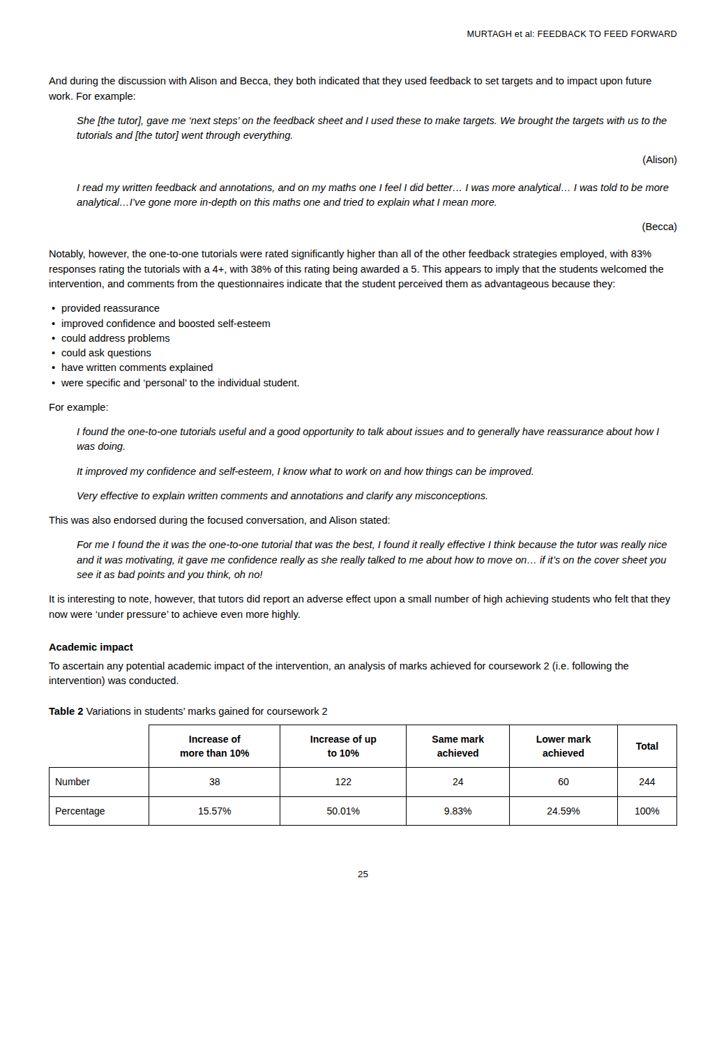MURTAGH et al: FEEDBACK TO FEED FORWARD
And during the discussion with Alison and Becca, they both indicated that they used feedback to set targets and to impact upon future work. For example:
She [the tutor], gave me ‘next steps’ on the feedback sheet and I used these to make targets. We brought the targets with us to the tutorials and [the tutor] went through everything.
(Alison)
I read my written feedback and annotations, and on my maths one I feel I did better… I was more analytical… I was told to be more analytical…I’ve gone more in-depth on this maths one and tried to explain what I mean more.
(Becca)
Notably, however, the one-to-one tutorials were rated significantly higher than all of the other feedback strategies employed, with 83% responses rating the tutorials with a 4+, with 38% of this rating being awarded a 5. This appears to imply that the students welcomed the intervention, and comments from the questionnaires indicate that the student perceived them as advantageous because they:
provided reassurance
improved confidence and boosted self-esteem
could address problems
could ask questions
have written comments explained
were specific and ‘personal’ to the individual student.
For example:
I found the one-to-one tutorials useful and a good opportunity to talk about issues and to generally have reassurance about how I was doing.
It improved my confidence and self-esteem, I know what to work on and how things can be improved.
Very effective to explain written comments and annotations and clarify any misconceptions.
This was also endorsed during the focused conversation, and Alison stated:
For me I found the it was the one-to-one tutorial that was the best, I found it really effective I think because the tutor was really nice and it was motivating, it gave me confidence really as she really talked to me about how to move on… if it’s on the cover sheet you see it as bad points and you think, oh no!
It is interesting to note, however, that tutors did report an adverse effect upon a small number of high achieving students who felt that they now were ‘under pressure’ to achieve even more highly.
Academic impact
To ascertain any potential academic impact of the intervention, an analysis of marks achieved for coursework 2 (i.e. following the intervention) was conducted.
Table 2 Variations in students’ marks gained for coursework 2
| | Increase of more than 10% | Increase of up to 10% | Same mark achieved | Lower mark achieved | Total |
| --- | --- | --- | --- | --- | --- |
| Number | 38 | 122 | 24 | 60 | 244 |
| Percentage | 15.57% | 50.01% | 9.83% | 24.59% | 100% |
25